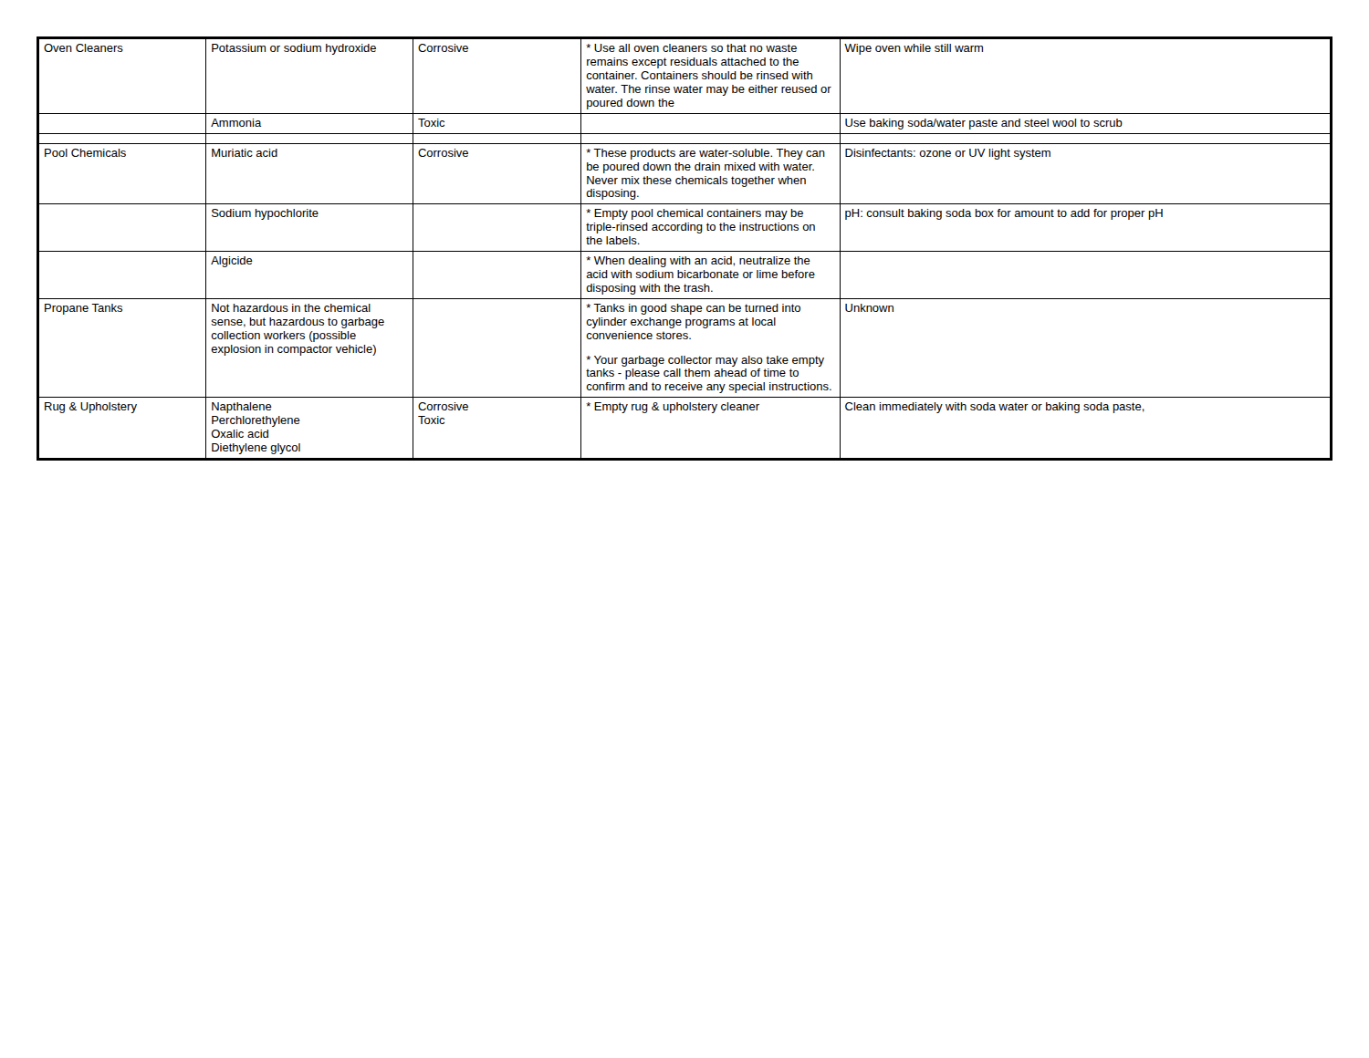| Oven Cleaners | Potassium or sodium hydroxide | Corrosive | * Use all oven cleaners so that no waste remains except residuals attached to the container. Containers should be rinsed with water. The rinse water may be either reused or poured down the | Wipe oven while still warm |
| | Ammonia | Toxic | | Use baking soda/water paste and steel wool to scrub |
| Pool Chemicals | Muriatic acid | Corrosive | * These products are water-soluble. They can be poured down the drain mixed with water. Never mix these chemicals together when disposing. | Disinfectants: ozone or UV light system |
| | Sodium hypochlorite | | * Empty pool chemical containers may be triple-rinsed according to the instructions on the labels. | pH: consult baking soda box for amount to add for proper pH |
| | Algicide | | * When dealing with an acid, neutralize the acid with sodium bicarbonate or lime before disposing with the trash. | |
| Propane Tanks | Not hazardous in the chemical sense, but hazardous to garbage collection workers (possible explosion in compactor vehicle) | | * Tanks in good shape can be turned into cylinder exchange programs at local convenience stores. * Your garbage collector may also take empty tanks - please call them ahead of time to confirm and to receive any special instructions. | Unknown |
| Rug & Upholstery | Napthalene Perchlorethylene Oxalic acid Diethylene glycol | Corrosive Toxic | * Empty rug & upholstery cleaner | Clean immediately with soda water or baking soda paste, |